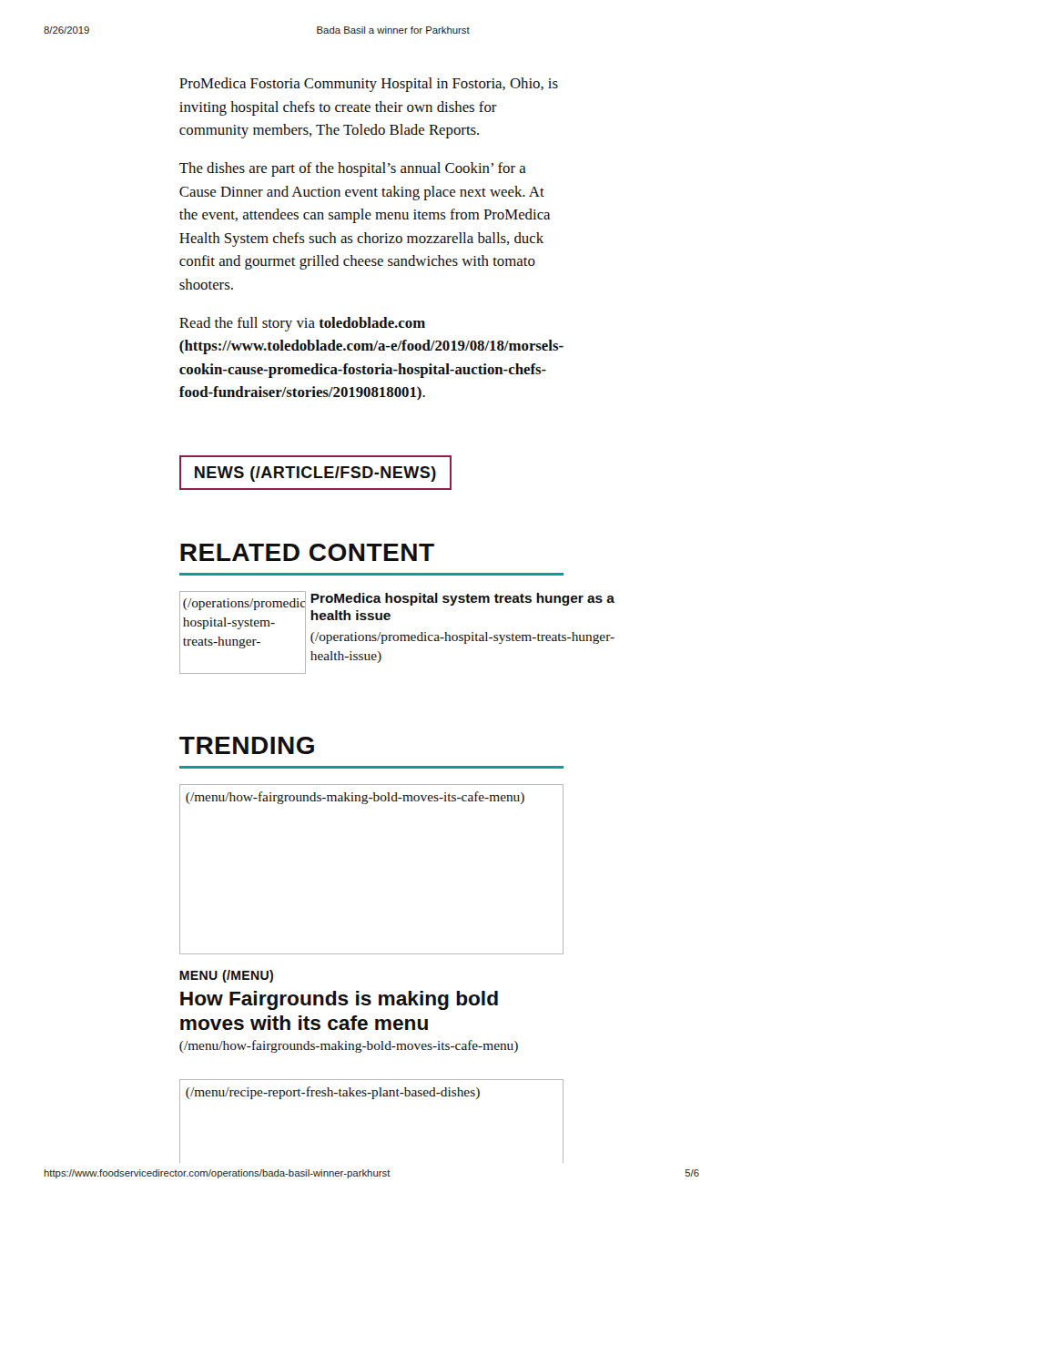8/26/2019
Bada Basil a winner for Parkhurst
ProMedica Fostoria Community Hospital in Fostoria, Ohio, is inviting hospital chefs to create their own dishes for community members, The Toledo Blade Reports.
The dishes are part of the hospital’s annual Cookin’ for a Cause Dinner and Auction event taking place next week. At the event, attendees can sample menu items from ProMedica Health System chefs such as chorizo mozzarella balls, duck confit and gourmet grilled cheese sandwiches with tomato shooters.
Read the full story via toledoblade.com (https://www.toledoblade.com/a-e/food/2019/08/18/morsels-cookin-cause-promedica-fostoria-hospital-auction-chefs-food-fundraiser/stories/20190818001).
NEWS (/ARTICLE/FSD-NEWS)
Related Content
(/operations/promedica-hospital-system-treats-hunger-
ProMedica hospital system treats hunger as a health issue
(/operations/promedica-hospital-system-treats-hunger-health-issue)
Trending
(/menu/how-fairgrounds-making-bold-moves-its-cafe-menu)
Menu (/menu)
How Fairgrounds is making bold moves with its cafe menu
(/menu/how-fairgrounds-making-bold-moves-its-cafe-menu)
(/menu/recipe-report-fresh-takes-plant-based-dishes)
https://www.foodservicedirector.com/operations/bada-basil-winner-parkhurst
5/6